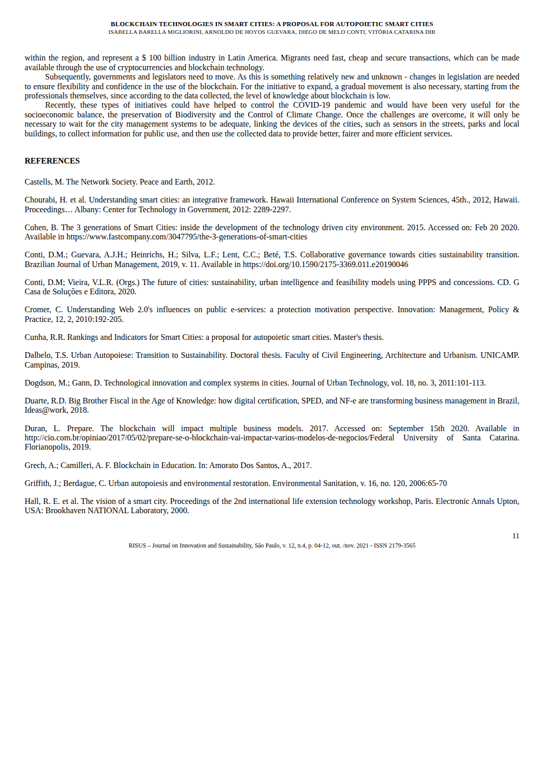Blockchain Technologies in Smart Cities: A Proposal for Autopoietic Smart Cities
Isabella Barella Migliorini, Arnoldo de Hoyos Guevara, Diego de Melo Conti, Vitória Catarina Dib
within the region, and represent a $ 100 billion industry in Latin America. Migrants need fast, cheap and secure transactions, which can be made available through the use of cryptocurrencies and blockchain technology.
Subsequently, governments and legislators need to move. As this is something relatively new and unknown - changes in legislation are needed to ensure flexibility and confidence in the use of the blockchain. For the initiative to expand, a gradual movement is also necessary, starting from the professionals themselves, since according to the data collected, the level of knowledge about blockchain is low.
Recently, these types of initiatives could have helped to control the COVID-19 pandemic and would have been very useful for the socioeconomic balance, the preservation of Biodiversity and the Control of Climate Change. Once the challenges are overcome, it will only be necessary to wait for the city management systems to be adequate, linking the devices of the cities, such as sensors in the streets, parks and local buildings, to collect information for public use, and then use the collected data to provide better, fairer and more efficient services.
References
Castells, M. The Network Society. Peace and Earth, 2012.
Chourabi, H. et al. Understanding smart cities: an integrative framework. Hawaii International Conference on System Sciences, 45th., 2012, Hawaii. Proceedings… Albany: Center for Technology in Government, 2012: 2289-2297.
Cohen, B. The 3 generations of Smart Cities: inside the development of the technology driven city environment. 2015. Accessed on: Feb 20 2020. Available in https://www.fastcompany.com/3047795/the-3-generations-of-smart-cities
Conti, D.M.; Guevara, A.J.H.; Heinrichs, H.; Silva, L.F.; Lent, C.C.; Beté, T.S. Collaborative governance towards cities sustainability transition. Brazilian Journal of Urban Management, 2019, v. 11. Available in https://doi.org/10.1590/2175-3369.011.e20190046
Conti, D.M; Vieira, V.L.R. (Orgs.) The future of cities: sustainability, urban intelligence and feasibility models using PPPS and concessions. CD. G Casa de Soluções e Editora, 2020.
Cromer, C. Understanding Web 2.0's influences on public e-services: a protection motivation perspective. Innovation: Management, Policy & Practice, 12, 2, 2010:192-205.
Cunha, R.R. Rankings and Indicators for Smart Cities: a proposal for autopoietic smart cities. Master's thesis.
Dalbelo, T.S. Urban Autopoiese: Transition to Sustainability. Doctoral thesis. Faculty of Civil Engineering, Architecture and Urbanism. UNICAMP. Campinas, 2019.
Dogdson, M.; Gann, D. Technological innovation and complex systems in cities. Journal of Urban Technology, vol. 18, no. 3, 2011:101-113.
Duarte, R.D. Big Brother Fiscal in the Age of Knowledge: how digital certification, SPED, and NF-e are transforming business management in Brazil, Ideas@work, 2018.
Duran, L. Prepare. The blockchain will impact multiple business models. 2017. Accessed on: September 15th 2020. Available in http://cio.com.br/opiniao/2017/05/02/prepare-se-o-blockchain-vai-impactar-varios-modelos-de-negocios/Federal University of Santa Catarina. Florianopolis, 2019.
Grech, A.; Camilleri, A. F. Blockchain in Education. In: Amorato Dos Santos, A., 2017.
Griffith, J.; Berdague, C. Urban autopoiesis and environmental restoration. Environmental Sanitation, v. 16, no. 120, 2006:65-70
Hall, R. E. et al. The vision of a smart city. Proceedings of the 2nd international life extension technology workshop, Paris. Electronic Annals Upton, USA: Brookhaven NATIONAL Laboratory, 2000.
11
RISUS – Journal on Innovation and Sustainability, São Paulo, v. 12, n.4, p. 04-12, out. /nov. 2021 - ISSN 2179-3565